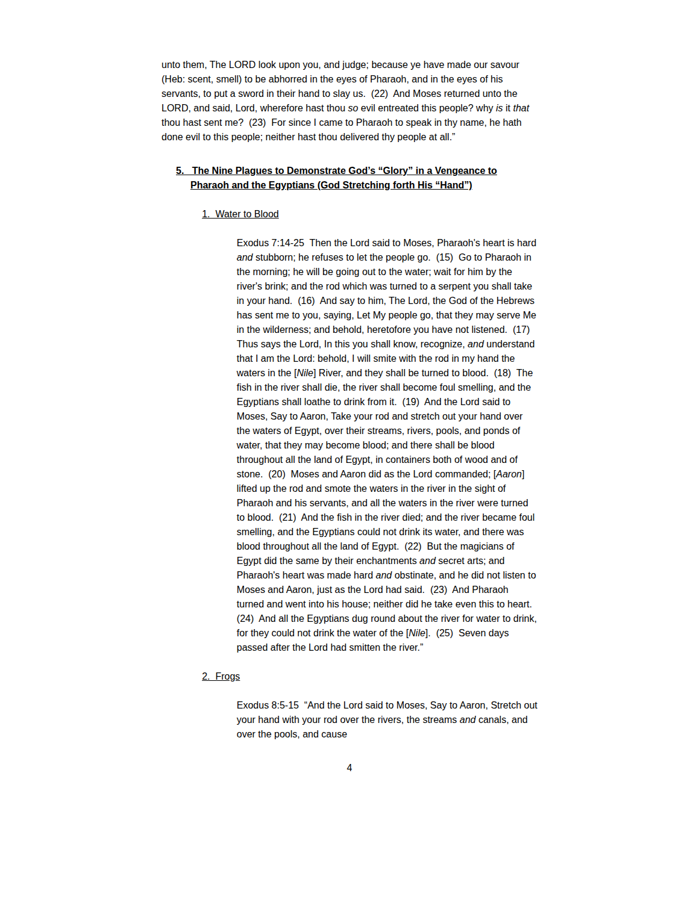unto them, The LORD look upon you, and judge; because ye have made our savour (Heb: scent, smell) to be abhorred in the eyes of Pharaoh, and in the eyes of his servants, to put a sword in their hand to slay us. (22) And Moses returned unto the LORD, and said, Lord, wherefore hast thou so evil entreated this people? why is it that thou hast sent me? (23) For since I came to Pharaoh to speak in thy name, he hath done evil to this people; neither hast thou delivered thy people at all.”
5. The Nine Plagues to Demonstrate God’s “Glory” in a Vengeance to Pharaoh and the Egyptians (God Stretching forth His “Hand”)
1. Water to Blood
Exodus 7:14-25 Then the Lord said to Moses, Pharaoh's heart is hard and stubborn; he refuses to let the people go. (15) Go to Pharaoh in the morning; he will be going out to the water; wait for him by the river's brink; and the rod which was turned to a serpent you shall take in your hand. (16) And say to him, The Lord, the God of the Hebrews has sent me to you, saying, Let My people go, that they may serve Me in the wilderness; and behold, heretofore you have not listened. (17) Thus says the Lord, In this you shall know, recognize, and understand that I am the Lord: behold, I will smite with the rod in my hand the waters in the [Nile] River, and they shall be turned to blood. (18) The fish in the river shall die, the river shall become foul smelling, and the Egyptians shall loathe to drink from it. (19) And the Lord said to Moses, Say to Aaron, Take your rod and stretch out your hand over the waters of Egypt, over their streams, rivers, pools, and ponds of water, that they may become blood; and there shall be blood throughout all the land of Egypt, in containers both of wood and of stone. (20) Moses and Aaron did as the Lord commanded; [Aaron] lifted up the rod and smote the waters in the river in the sight of Pharaoh and his servants, and all the waters in the river were turned to blood. (21) And the fish in the river died; and the river became foul smelling, and the Egyptians could not drink its water, and there was blood throughout all the land of Egypt. (22) But the magicians of Egypt did the same by their enchantments and secret arts; and Pharaoh's heart was made hard and obstinate, and he did not listen to Moses and Aaron, just as the Lord had said. (23) And Pharaoh turned and went into his house; neither did he take even this to heart. (24) And all the Egyptians dug round about the river for water to drink, for they could not drink the water of the [Nile]. (25) Seven days passed after the Lord had smitten the river.”
2. Frogs
Exodus 8:5-15 “And the Lord said to Moses, Say to Aaron, Stretch out your hand with your rod over the rivers, the streams and canals, and over the pools, and cause
4